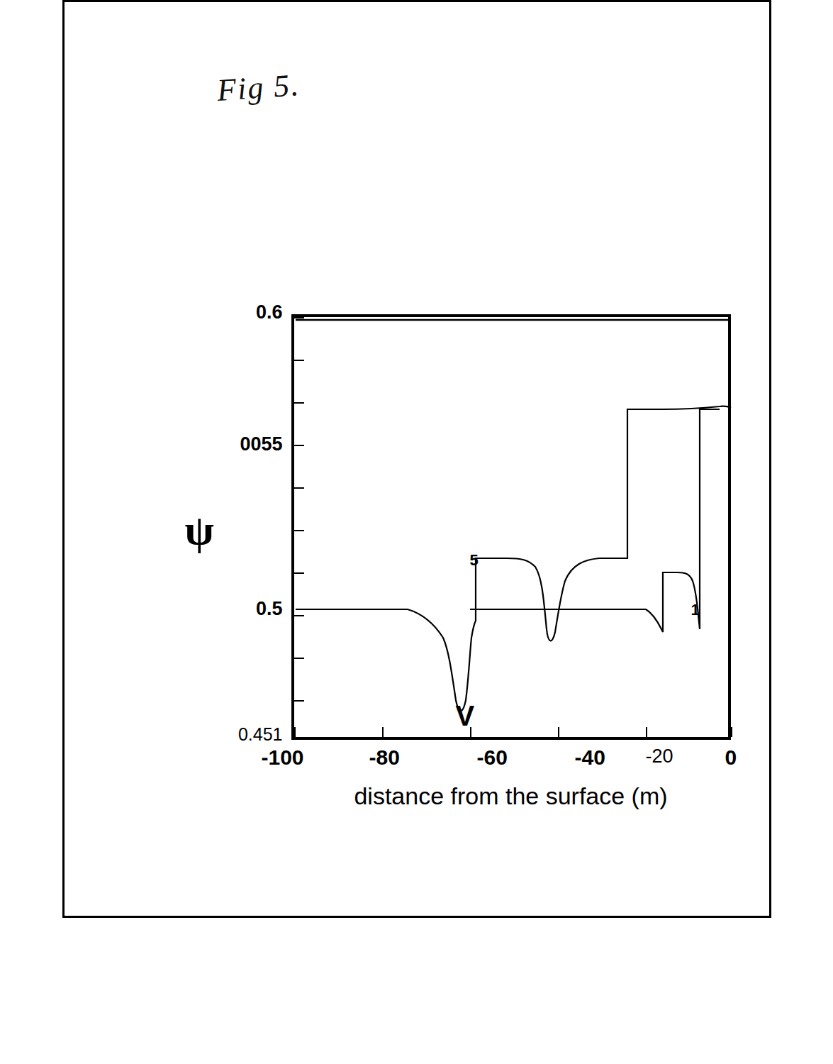Fig 5.
0.6
0055
0.5
0.451
ψ
5
1
V
-100
-80
-60
-40
-20
0
distance from the surface (m)